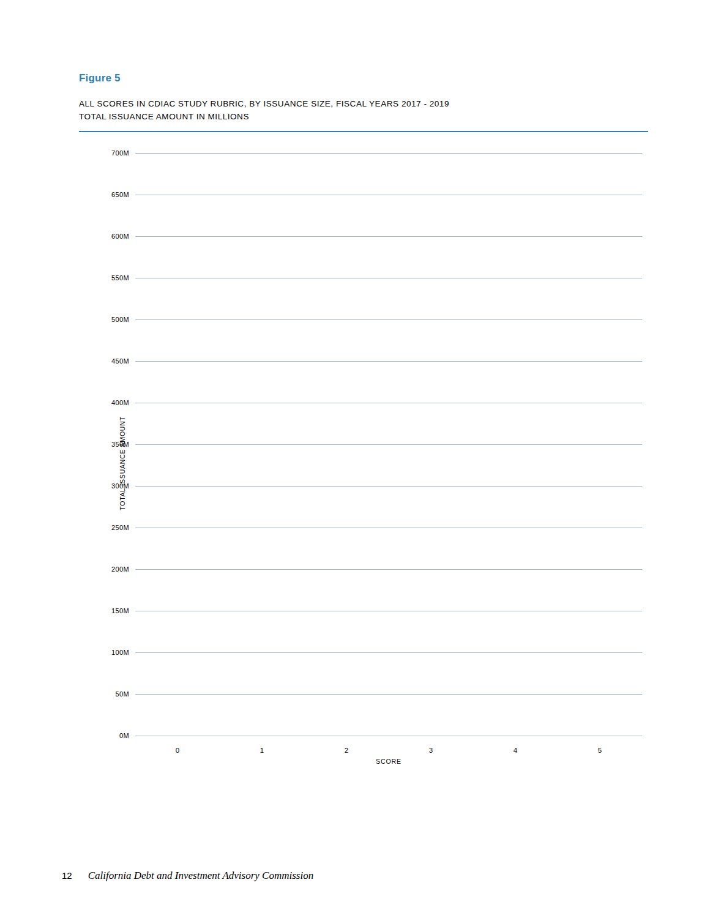Figure 5
ALL SCORES IN CDIAC STUDY RUBRIC, BY ISSUANCE SIZE, FISCAL YEARS 2017 - 2019
TOTAL ISSUANCE AMOUNT IN MILLIONS
TOTAL ISSUANCE AMOUNT
700M
650M
600M
550M
500M
450M
400M
350M
300M
250M
200M
150M
100M
50M
0M
0
1
2
3
4
5
SCORE
12
California Debt and Investment Advisory Commission